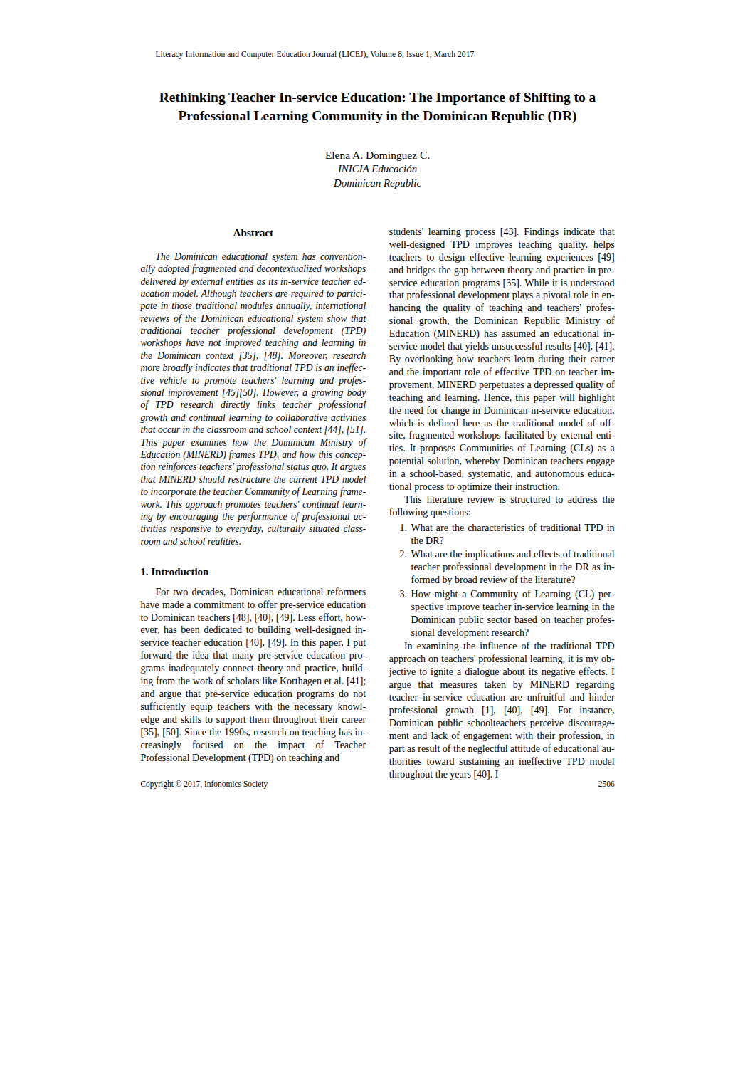Literacy Information and Computer Education Journal (LICEJ), Volume 8, Issue 1, March 2017
Rethinking Teacher In-service Education: The Importance of Shifting to a Professional Learning Community in the Dominican Republic (DR)
Elena A. Dominguez C.
INICIA Educación
Dominican Republic
Abstract
The Dominican educational system has conventionally adopted fragmented and decontextualized workshops delivered by external entities as its in-service teacher education model. Although teachers are required to participate in those traditional modules annually, international reviews of the Dominican educational system show that traditional teacher professional development (TPD) workshops have not improved teaching and learning in the Dominican context [35], [48]. Moreover, research more broadly indicates that traditional TPD is an ineffective vehicle to promote teachers' learning and professional improvement [45][50]. However, a growing body of TPD research directly links teacher professional growth and continual learning to collaborative activities that occur in the classroom and school context [44], [51]. This paper examines how the Dominican Ministry of Education (MINERD) frames TPD, and how this conception reinforces teachers' professional status quo. It argues that MINERD should restructure the current TPD model to incorporate the teacher Community of Learning framework. This approach promotes teachers' continual learning by encouraging the performance of professional activities responsive to everyday, culturally situated classroom and school realities.
1. Introduction
For two decades, Dominican educational reformers have made a commitment to offer pre-service education to Dominican teachers [48], [40], [49]. Less effort, however, has been dedicated to building well-designed in-service teacher education [40], [49]. In this paper, I put forward the idea that many pre-service education programs inadequately connect theory and practice, building from the work of scholars like Korthagen et al. [41]; and argue that pre-service education programs do not sufficiently equip teachers with the necessary knowledge and skills to support them throughout their career [35], [50]. Since the 1990s, research on teaching has increasingly focused on the impact of Teacher Professional Development (TPD) on teaching and
students' learning process [43]. Findings indicate that well-designed TPD improves teaching quality, helps teachers to design effective learning experiences [49] and bridges the gap between theory and practice in pre-service education programs [35]. While it is understood that professional development plays a pivotal role in enhancing the quality of teaching and teachers' professional growth, the Dominican Republic Ministry of Education (MINERD) has assumed an educational in-service model that yields unsuccessful results [40], [41]. By overlooking how teachers learn during their career and the important role of effective TPD on teacher improvement, MINERD perpetuates a depressed quality of teaching and learning. Hence, this paper will highlight the need for change in Dominican in-service education, which is defined here as the traditional model of off-site, fragmented workshops facilitated by external entities. It proposes Communities of Learning (CLs) as a potential solution, whereby Dominican teachers engage in a school-based, systematic, and autonomous educational process to optimize their instruction.
This literature review is structured to address the following questions:
What are the characteristics of traditional TPD in the DR?
What are the implications and effects of traditional teacher professional development in the DR as informed by broad review of the literature?
How might a Community of Learning (CL) perspective improve teacher in-service learning in the Dominican public sector based on teacher professional development research?
In examining the influence of the traditional TPD approach on teachers' professional learning, it is my objective to ignite a dialogue about its negative effects. I argue that measures taken by MINERD regarding teacher in-service education are unfruitful and hinder professional growth [1], [40], [49]. For instance, Dominican public schoolteachers perceive discouragement and lack of engagement with their profession, in part as result of the neglectful attitude of educational authorities toward sustaining an ineffective TPD model throughout the years [40]. I
Copyright © 2017, Infonomics Society 2506